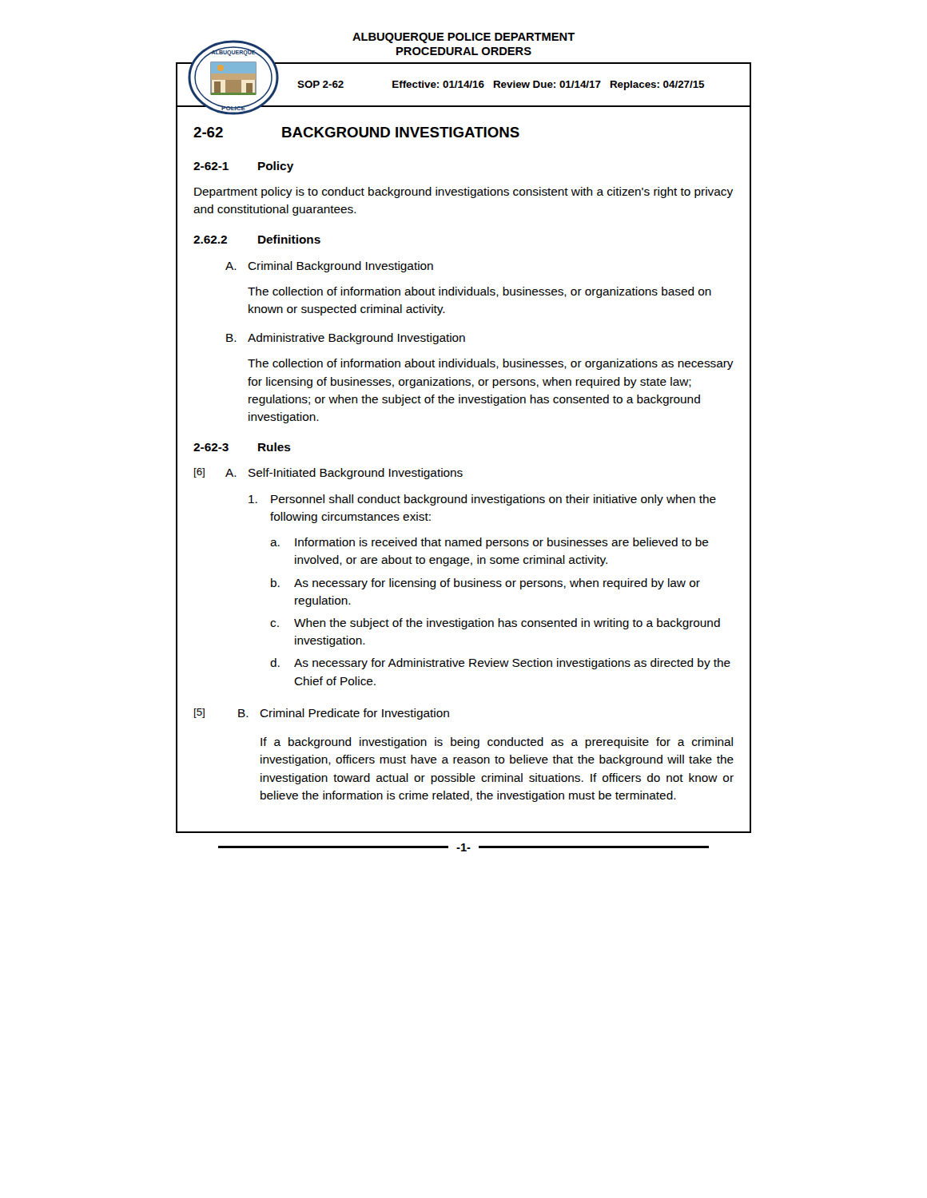ALBUQUERQUE POLICE DEPARTMENT
PROCEDURAL ORDERS
ALBUQUERQUE POLICE
SOP 2-62 Effective: 01/14/16 Review Due: 01/14/17 Replaces: 04/27/15
2-62 BACKGROUND INVESTIGATIONS
2-62-1 Policy
Department policy is to conduct background investigations consistent with a citizen's right to privacy and constitutional guarantees.
2.62.2 Definitions
A. Criminal Background Investigation
The collection of information about individuals, businesses, or organizations based on known or suspected criminal activity.
B. Administrative Background Investigation
The collection of information about individuals, businesses, or organizations as necessary for licensing of businesses, organizations, or persons, when required by state law; regulations; or when the subject of the investigation has consented to a background investigation.
2-62-3 Rules
[6]
A. Self-Initiated Background Investigations
1. Personnel shall conduct background investigations on their initiative only when the following circumstances exist:
a. Information is received that named persons or businesses are believed to be involved, or are about to engage, in some criminal activity.
b. As necessary for licensing of business or persons, when required by law or regulation.
c. When the subject of the investigation has consented in writing to a background investigation.
d. As necessary for Administrative Review Section investigations as directed by the Chief of Police.
[5]
B. Criminal Predicate for Investigation
If a background investigation is being conducted as a prerequisite for a criminal investigation, officers must have a reason to believe that the background will take the investigation toward actual or possible criminal situations. If officers do not know or believe the information is crime related, the investigation must be terminated.
-1-